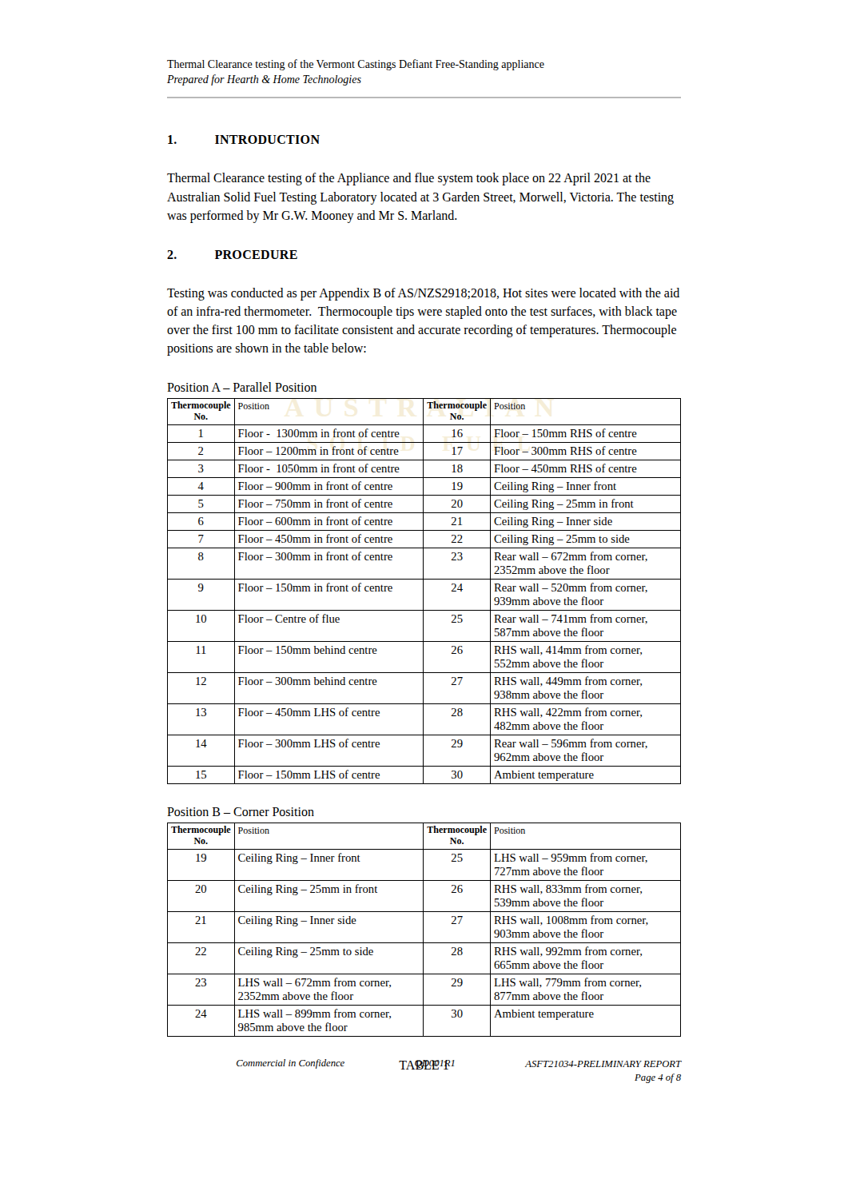AUSTRALIAN
SOLID FUEL
Thermal Clearance testing of the Vermont Castings Defiant Free-Standing appliance
Prepared for Hearth & Home Technologies
1. INTRODUCTION
Thermal Clearance testing of the Appliance and flue system took place on 22 April 2021 at the Australian Solid Fuel Testing Laboratory located at 3 Garden Street, Morwell, Victoria. The testing was performed by Mr G.W. Mooney and Mr S. Marland.
2. PROCEDURE
Testing was conducted as per Appendix B of AS/NZS2918;2018, Hot sites were located with the aid of an infra-red thermometer. Thermocouple tips were stapled onto the test surfaces, with black tape over the first 100 mm to facilitate consistent and accurate recording of temperatures. Thermocouple positions are shown in the table below:
Position A – Parallel Position
| Thermocouple No. | Position | Thermocouple No. | Position |
| --- | --- | --- | --- |
| 1 | Floor - 1300mm in front of centre | 16 | Floor – 150mm RHS of centre |
| 2 | Floor – 1200mm in front of centre | 17 | Floor – 300mm RHS of centre |
| 3 | Floor - 1050mm in front of centre | 18 | Floor – 450mm RHS of centre |
| 4 | Floor – 900mm in front of centre | 19 | Ceiling Ring – Inner front |
| 5 | Floor – 750mm in front of centre | 20 | Ceiling Ring – 25mm in front |
| 6 | Floor – 600mm in front of centre | 21 | Ceiling Ring – Inner side |
| 7 | Floor – 450mm in front of centre | 22 | Ceiling Ring – 25mm to side |
| 8 | Floor – 300mm in front of centre | 23 | Rear wall – 672mm from corner, 2352mm above the floor |
| 9 | Floor – 150mm in front of centre | 24 | Rear wall – 520mm from corner, 939mm above the floor |
| 10 | Floor – Centre of flue | 25 | Rear wall – 741mm from corner, 587mm above the floor |
| 11 | Floor – 150mm behind centre | 26 | RHS wall, 414mm from corner, 552mm above the floor |
| 12 | Floor – 300mm behind centre | 27 | RHS wall, 449mm from corner, 938mm above the floor |
| 13 | Floor – 450mm LHS of centre | 28 | RHS wall, 422mm from corner, 482mm above the floor |
| 14 | Floor – 300mm LHS of centre | 29 | Rear wall – 596mm from corner, 962mm above the floor |
| 15 | Floor – 150mm LHS of centre | 30 | Ambient temperature |
Position B – Corner Position
| Thermocouple No. | Position | Thermocouple No. | Position |
| --- | --- | --- | --- |
| 19 | Ceiling Ring – Inner front | 25 | LHS wall – 959mm from corner, 727mm above the floor |
| 20 | Ceiling Ring – 25mm in front | 26 | RHS wall, 833mm from corner, 539mm above the floor |
| 21 | Ceiling Ring – Inner side | 27 | RHS wall, 1008mm from corner, 903mm above the floor |
| 22 | Ceiling Ring – 25mm to side | 28 | RHS wall, 992mm from corner, 665mm above the floor |
| 23 | LHS wall – 672mm from corner, 2352mm above the floor | 29 | LHS wall, 779mm from corner, 877mm above the floor |
| 24 | LHS wall – 899mm from corner, 985mm above the floor | 30 | Ambient temperature |
TABLE 1
Commercial in Confidence
QD001R1
ASFT21034-PRELIMINARY REPORT
Page 4 of 8